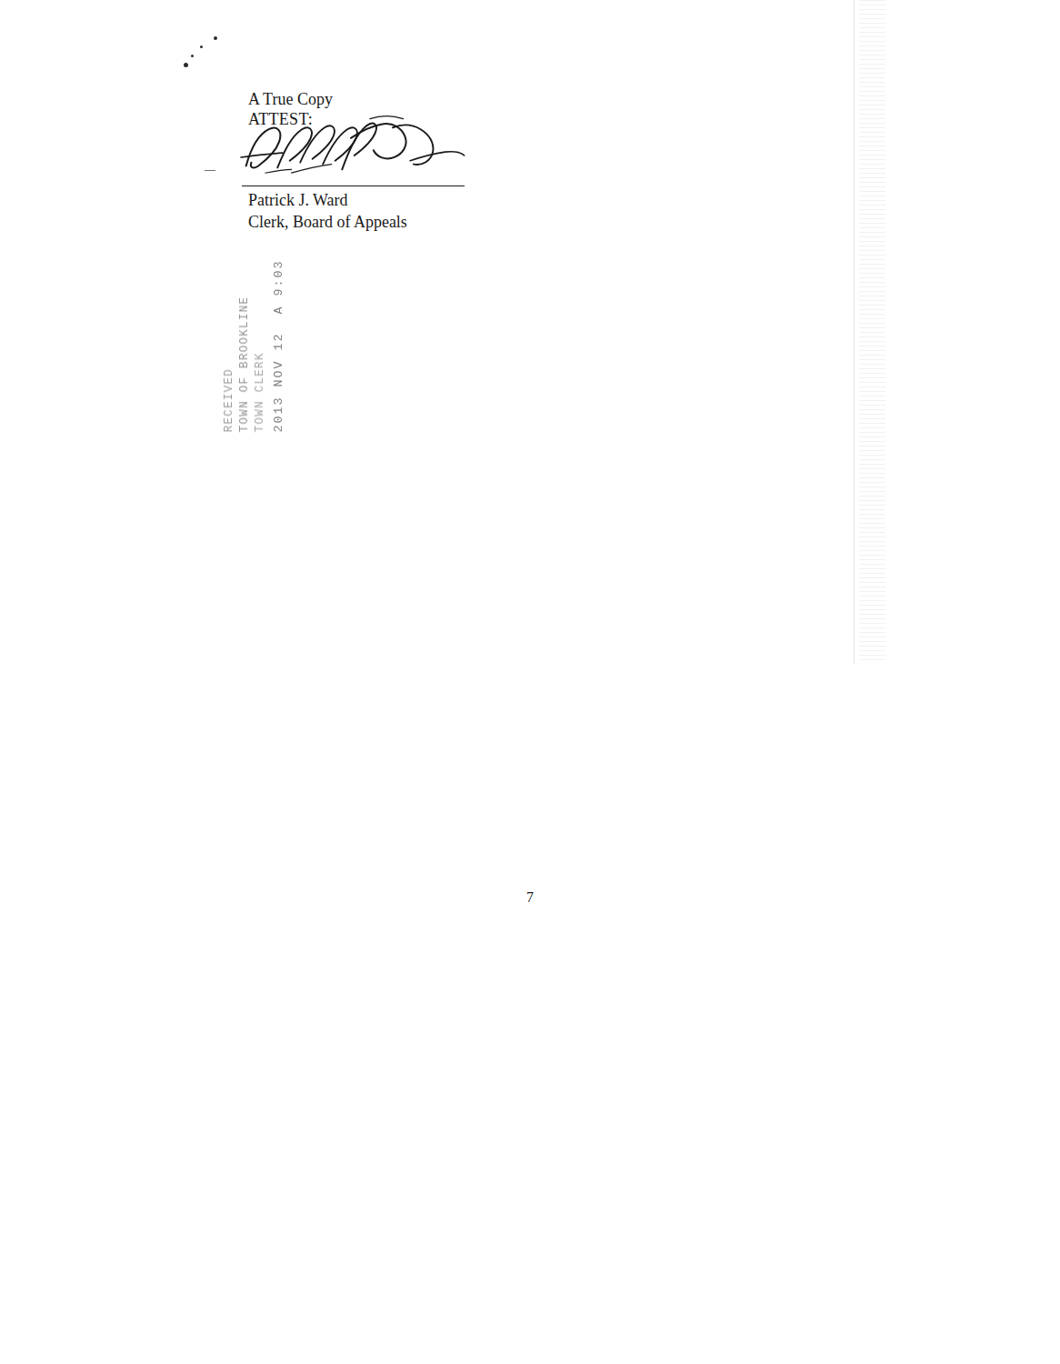A True Copy ATTEST:
Patrick J. Ward
Clerk, Board of Appeals
RECEIVED
TOWN OF BROOKLINE
TOWN CLERK
2013 NOV 12 A 9:03
7